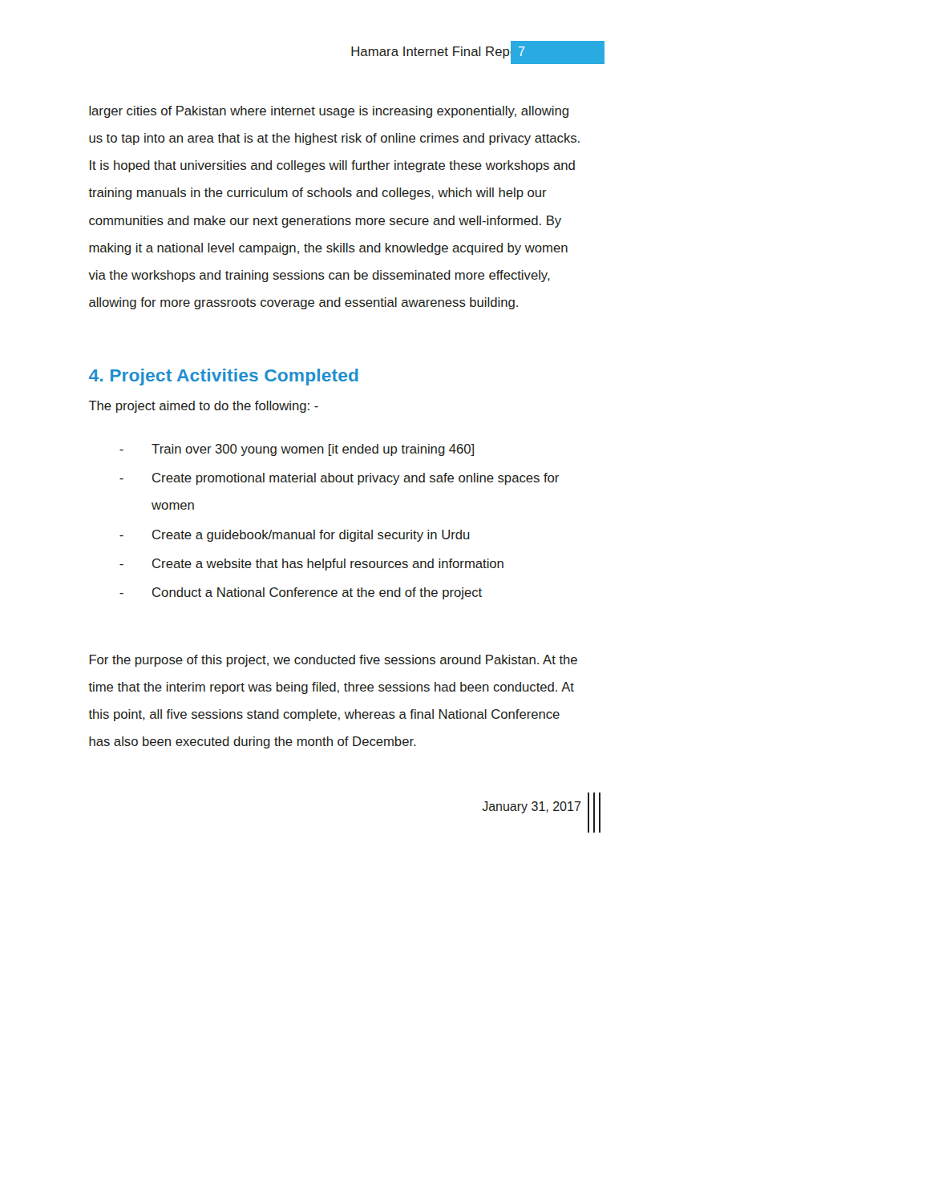Hamara Internet Final Report
7
larger cities of Pakistan where internet usage is increasing exponentially, allowing us to tap into an area that is at the highest risk of online crimes and privacy attacks. It is hoped that universities and colleges will further integrate these workshops and training manuals in the curriculum of schools and colleges, which will help our communities and make our next generations more secure and well-informed. By making it a national level campaign, the skills and knowledge acquired by women via the workshops and training sessions can be disseminated more effectively, allowing for more grassroots coverage and essential awareness building.
4. Project Activities Completed
The project aimed to do the following: -
Train over 300 young women [it ended up training 460]
Create promotional material about privacy and safe online spaces for women
Create a guidebook/manual for digital security in Urdu
Create a website that has helpful resources and information
Conduct a National Conference at the end of the project
For the purpose of this project, we conducted five sessions around Pakistan. At the time that the interim report was being filed, three sessions had been conducted. At this point, all five sessions stand complete, whereas a final National Conference has also been executed during the month of December.
January 31, 2017